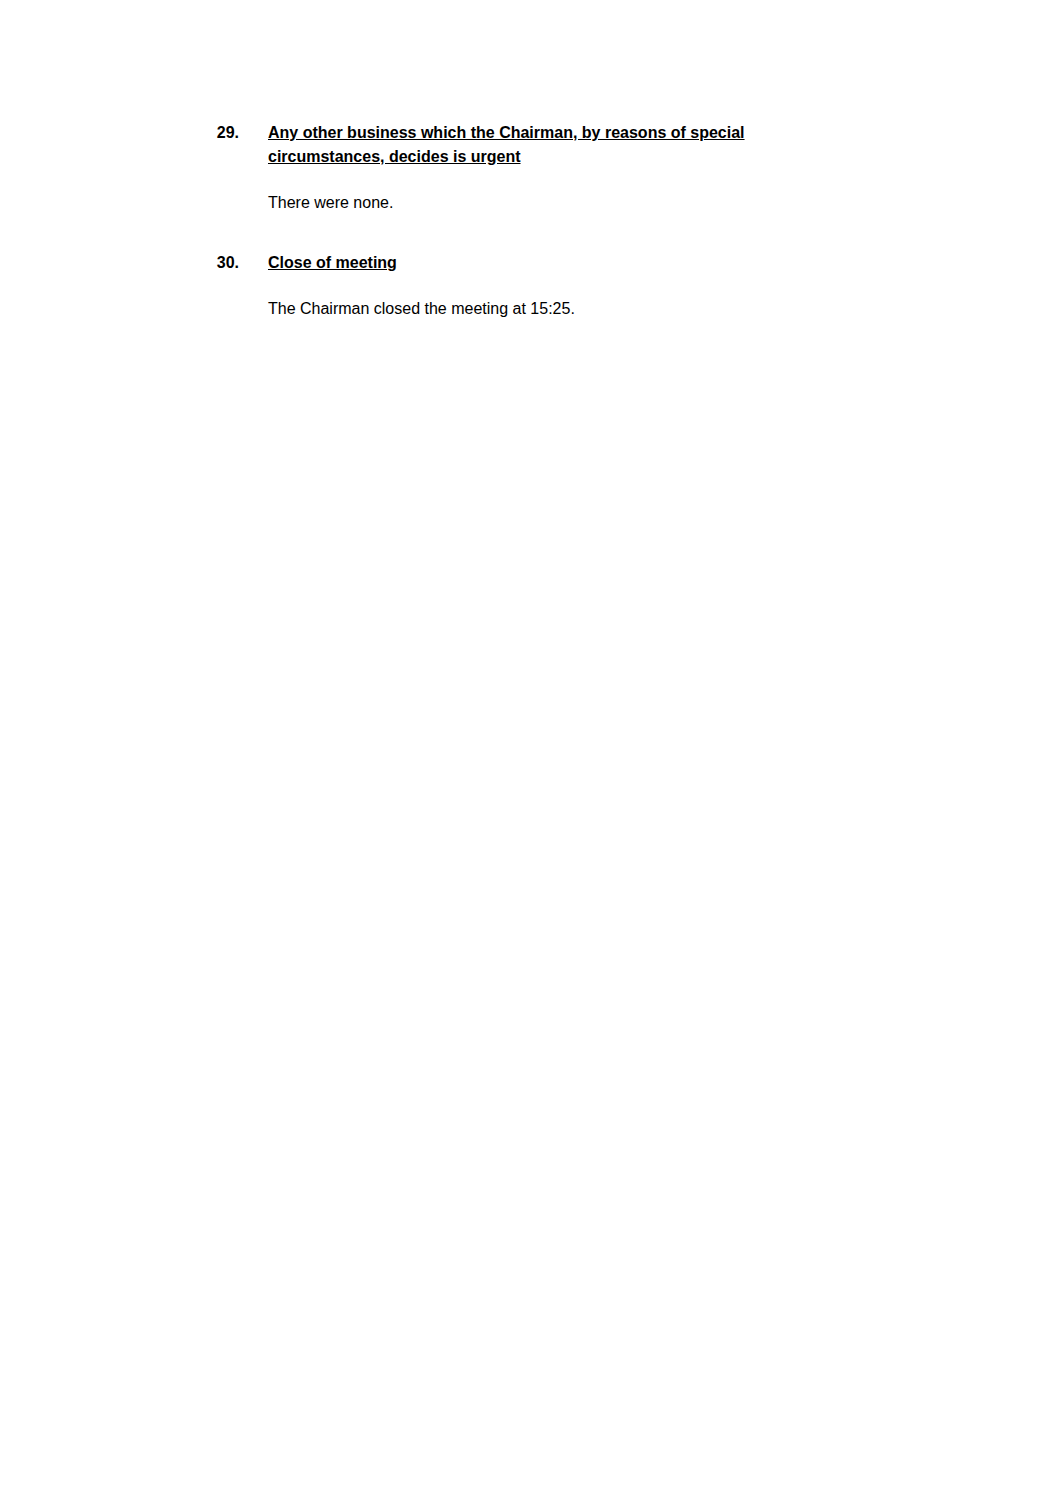29.
Any other business which the Chairman, by reasons of special circumstances, decides is urgent
There were none.
30.
Close of meeting
The Chairman closed the meeting at 15:25.